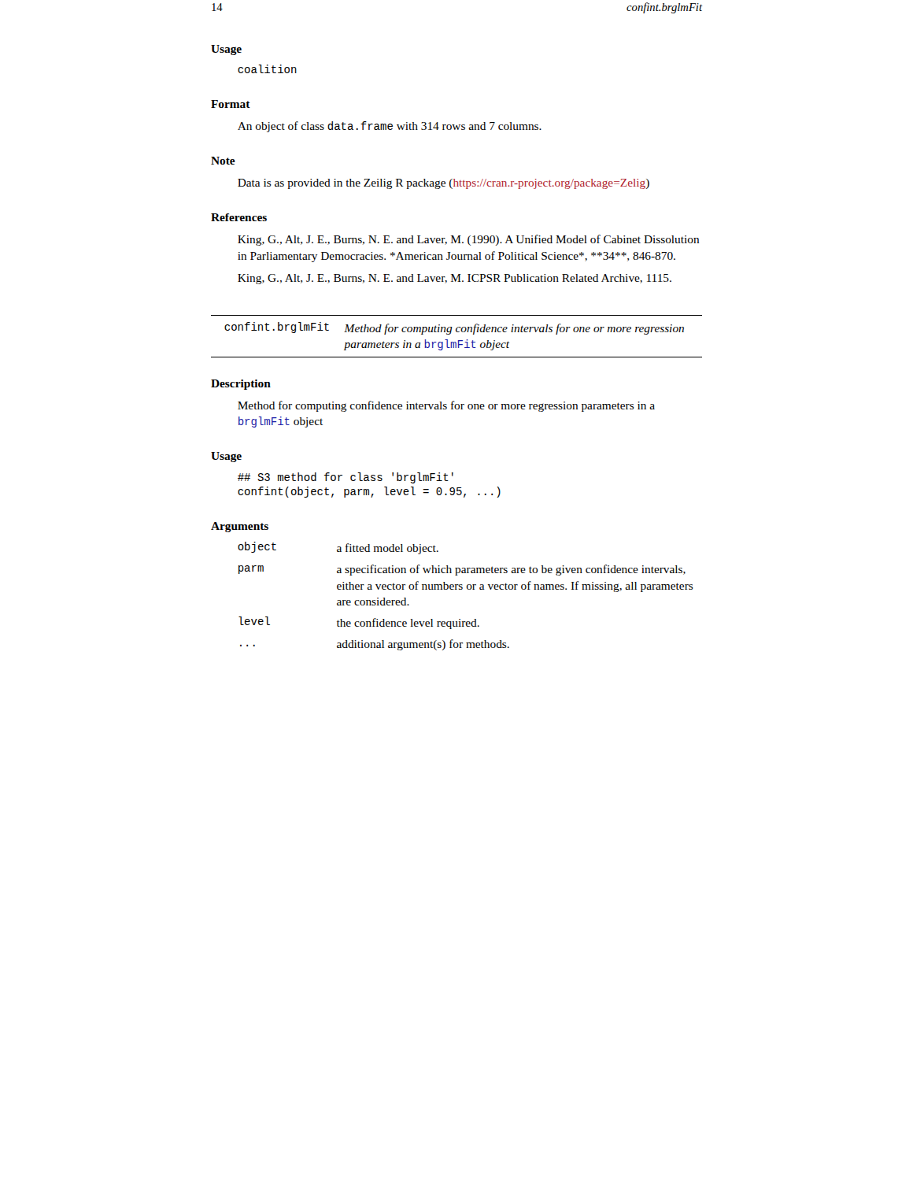14 confint.brglmFit
Usage
coalition
Format
An object of class data.frame with 314 rows and 7 columns.
Note
Data is as provided in the Zeilig R package (https://cran.r-project.org/package=Zelig)
References
King, G., Alt, J. E., Burns, N. E. and Laver, M. (1990). A Unified Model of Cabinet Dissolution in Parliamentary Democracies. *American Journal of Political Science*, **34**, 846-870.
King, G., Alt, J. E., Burns, N. E. and Laver, M. ICPSR Publication Related Archive, 1115.
confint.brglmFit
Method for computing confidence intervals for one or more regression parameters in a brglmFit object
Description
Method for computing confidence intervals for one or more regression parameters in a brglmFit object
Usage
## S3 method for class 'brglmFit'
confint(object, parm, level = 0.95, ...)
Arguments
object
a fitted model object.
parm
a specification of which parameters are to be given confidence intervals, either a vector of numbers or a vector of names. If missing, all parameters are considered.
level
the confidence level required.
...
additional argument(s) for methods.